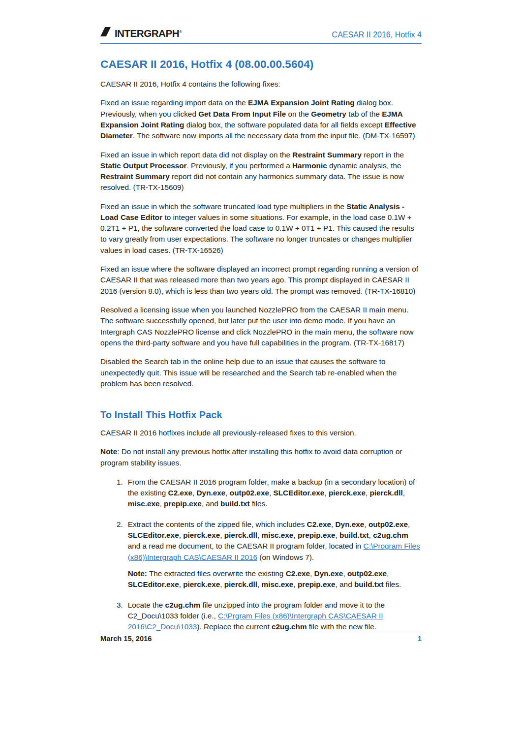INTERGRAPH®
CAESAR II 2016, Hotfix 4
CAESAR II 2016, Hotfix 4 (08.00.00.5604)
CAESAR II 2016, Hotfix 4 contains the following fixes:
Fixed an issue regarding import data on the EJMA Expansion Joint Rating dialog box. Previously, when you clicked Get Data From Input File on the Geometry tab of the EJMA Expansion Joint Rating dialog box, the software populated data for all fields except Effective Diameter. The software now imports all the necessary data from the input file. (DM-TX-16597)
Fixed an issue in which report data did not display on the Restraint Summary report in the Static Output Processor. Previously, if you performed a Harmonic dynamic analysis, the Restraint Summary report did not contain any harmonics summary data. The issue is now resolved. (TR-TX-15609)
Fixed an issue in which the software truncated load type multipliers in the Static Analysis - Load Case Editor to integer values in some situations. For example, in the load case 0.1W + 0.2T1 + P1, the software converted the load case to 0.1W + 0T1 + P1. This caused the results to vary greatly from user expectations. The software no longer truncates or changes multiplier values in load cases. (TR-TX-16526)
Fixed an issue where the software displayed an incorrect prompt regarding running a version of CAESAR II that was released more than two years ago. This prompt displayed in CAESAR II 2016 (version 8.0), which is less than two years old. The prompt was removed. (TR-TX-16810)
Resolved a licensing issue when you launched NozzlePRO from the CAESAR II main menu. The software successfully opened, but later put the user into demo mode. If you have an Intergraph CAS NozzlePRO license and click NozzlePRO in the main menu, the software now opens the third-party software and you have full capabilities in the program. (TR-TX-16817)
Disabled the Search tab in the online help due to an issue that causes the software to unexpectedly quit. This issue will be researched and the Search tab re-enabled when the problem has been resolved.
To Install This Hotfix Pack
CAESAR II 2016 hotfixes include all previously-released fixes to this version.
Note: Do not install any previous hotfix after installing this hotfix to avoid data corruption or program stability issues.
From the CAESAR II 2016 program folder, make a backup (in a secondary location) of the existing C2.exe, Dyn.exe, outp02.exe, SLCEditor.exe, pierck.exe, pierck.dll, misc.exe, prepip.exe, and build.txt files.
Extract the contents of the zipped file, which includes C2.exe, Dyn.exe, outp02.exe, SLCEditor.exe, pierck.exe, pierck.dll, misc.exe, prepip.exe, build.txt, c2ug.chm and a read me document, to the CAESAR II program folder, located in C:\Program Files (x86)\Intergraph CAS\CAESAR II 2016 (on Windows 7).
Note: The extracted files overwrite the existing C2.exe, Dyn.exe, outp02.exe, SLCEditor.exe, pierck.exe, pierck.dll, misc.exe, prepip.exe, and build.txt files.
Locate the c2ug.chm file unzipped into the program folder and move it to the C2_Docu\1033 folder (i.e., C:\Prgram Files (x86)\Intergraph CAS\CAESAR II 2016\C2_Docu\1033). Replace the current c2ug.chm file with the new file.
March 15, 2016 1